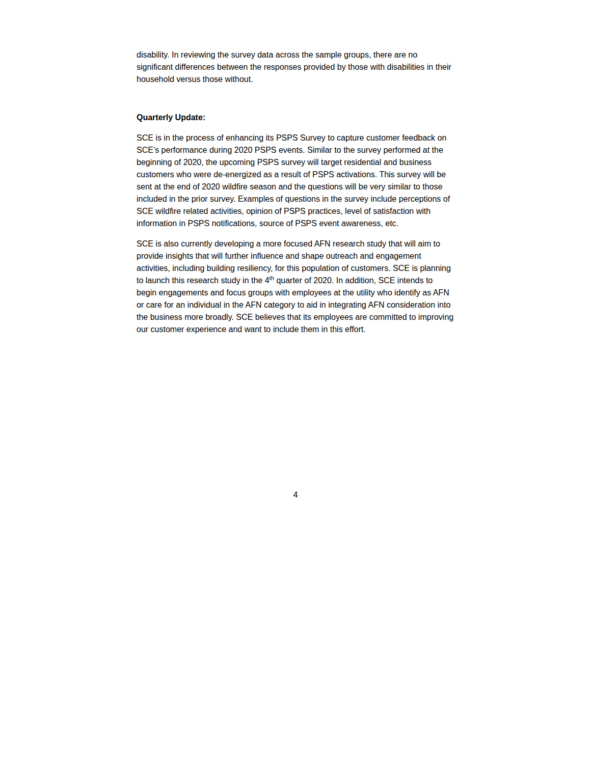disability. In reviewing the survey data across the sample groups, there are no significant differences between the responses provided by those with disabilities in their household versus those without.
Quarterly Update:
SCE is in the process of enhancing its PSPS Survey to capture customer feedback on SCE’s performance during 2020 PSPS events. Similar to the survey performed at the beginning of 2020, the upcoming PSPS survey will target residential and business customers who were de-energized as a result of PSPS activations. This survey will be sent at the end of 2020 wildfire season and the questions will be very similar to those included in the prior survey. Examples of questions in the survey include perceptions of SCE wildfire related activities, opinion of PSPS practices, level of satisfaction with information in PSPS notifications, source of PSPS event awareness, etc.
SCE is also currently developing a more focused AFN research study that will aim to provide insights that will further influence and shape outreach and engagement activities, including building resiliency, for this population of customers. SCE is planning to launch this research study in the 4th quarter of 2020. In addition, SCE intends to begin engagements and focus groups with employees at the utility who identify as AFN or care for an individual in the AFN category to aid in integrating AFN consideration into the business more broadly. SCE believes that its employees are committed to improving our customer experience and want to include them in this effort.
4